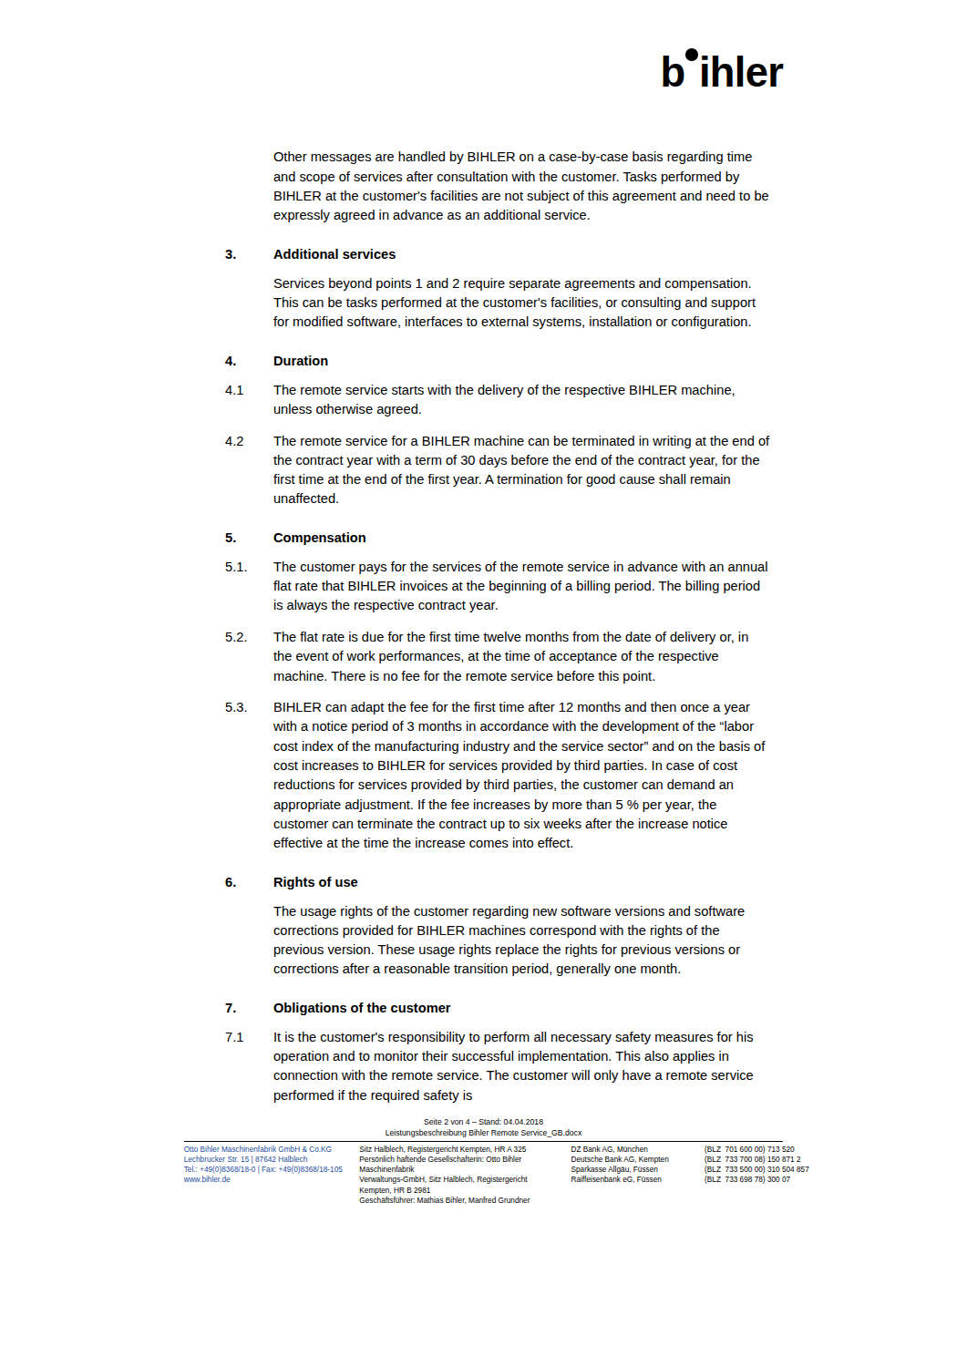b ihler
Other messages are handled by BIHLER on a case-by-case basis regarding time and scope of services after consultation with the customer. Tasks performed by BIHLER at the customer's facilities are not subject of this agreement and need to be expressly agreed in advance as an additional service.
3.
Additional services
Services beyond points 1 and 2 require separate agreements and compensation. This can be tasks performed at the customer's facilities, or consulting and support for modified software, interfaces to external systems, installation or configuration.
4.
Duration
4.1
The remote service starts with the delivery of the respective BIHLER machine, unless otherwise agreed.
4.2
The remote service for a BIHLER machine can be terminated in writing at the end of the contract year with a term of 30 days before the end of the contract year, for the first time at the end of the first year. A termination for good cause shall remain unaffected.
5.
Compensation
5.1.
The customer pays for the services of the remote service in advance with an annual flat rate that BIHLER invoices at the beginning of a billing period. The billing period is always the respective contract year.
5.2.
The flat rate is due for the first time twelve months from the date of delivery or, in the event of work performances, at the time of acceptance of the respective machine. There is no fee for the remote service before this point.
5.3.
BIHLER can adapt the fee for the first time after 12 months and then once a year with a notice period of 3 months in accordance with the development of the “labor cost index of the manufacturing industry and the service sector” and on the basis of cost increases to BIHLER for services provided by third parties. In case of cost reductions for services provided by third parties, the customer can demand an appropriate adjustment. If the fee increases by more than 5 % per year, the customer can terminate the contract up to six weeks after the increase notice effective at the time the increase comes into effect.
6.
Rights of use
The usage rights of the customer regarding new software versions and software corrections provided for BIHLER machines correspond with the rights of the previous version. These usage rights replace the rights for previous versions or corrections after a reasonable transition period, generally one month.
7.
Obligations of the customer
7.1
It is the customer's responsibility to perform all necessary safety measures for his operation and to monitor their successful implementation. This also applies in connection with the remote service. The customer will only have a remote service performed if the required safety is
Seite 2 von 4 – Stand: 04.04.2018
Leistungsbeschreibung Bihler Remote Service_GB.docx
Otto Bihler Maschinenfabrik GmbH & Co.KG
Lechbrucker Str. 15 | 87642 Halblech
Tel.: +49(0)8368/18-0 | Fax: +49(0)8368/18-105
www.bihler.de
Sitz Halblech, Registergericht Kempten, HR A 325
Persönlich haftende Gesellschafterin: Otto Bihler Maschinenfabrik
Verwaltungs-GmbH, Sitz Halblech, Registergericht Kempten, HR B 2981
Geschäftsführer: Mathias Bihler, Manfred Grundner
DZ Bank AG, München
Deutsche Bank AG, Kempten
Sparkasse Allgäu, Füssen
Raiffeisenbank eG, Füssen
(BLZ 701 600 00) 713 520
(BLZ 733 700 08) 150 871 2
(BLZ 733 500 00) 310 504 857
(BLZ 733 698 78) 300 07